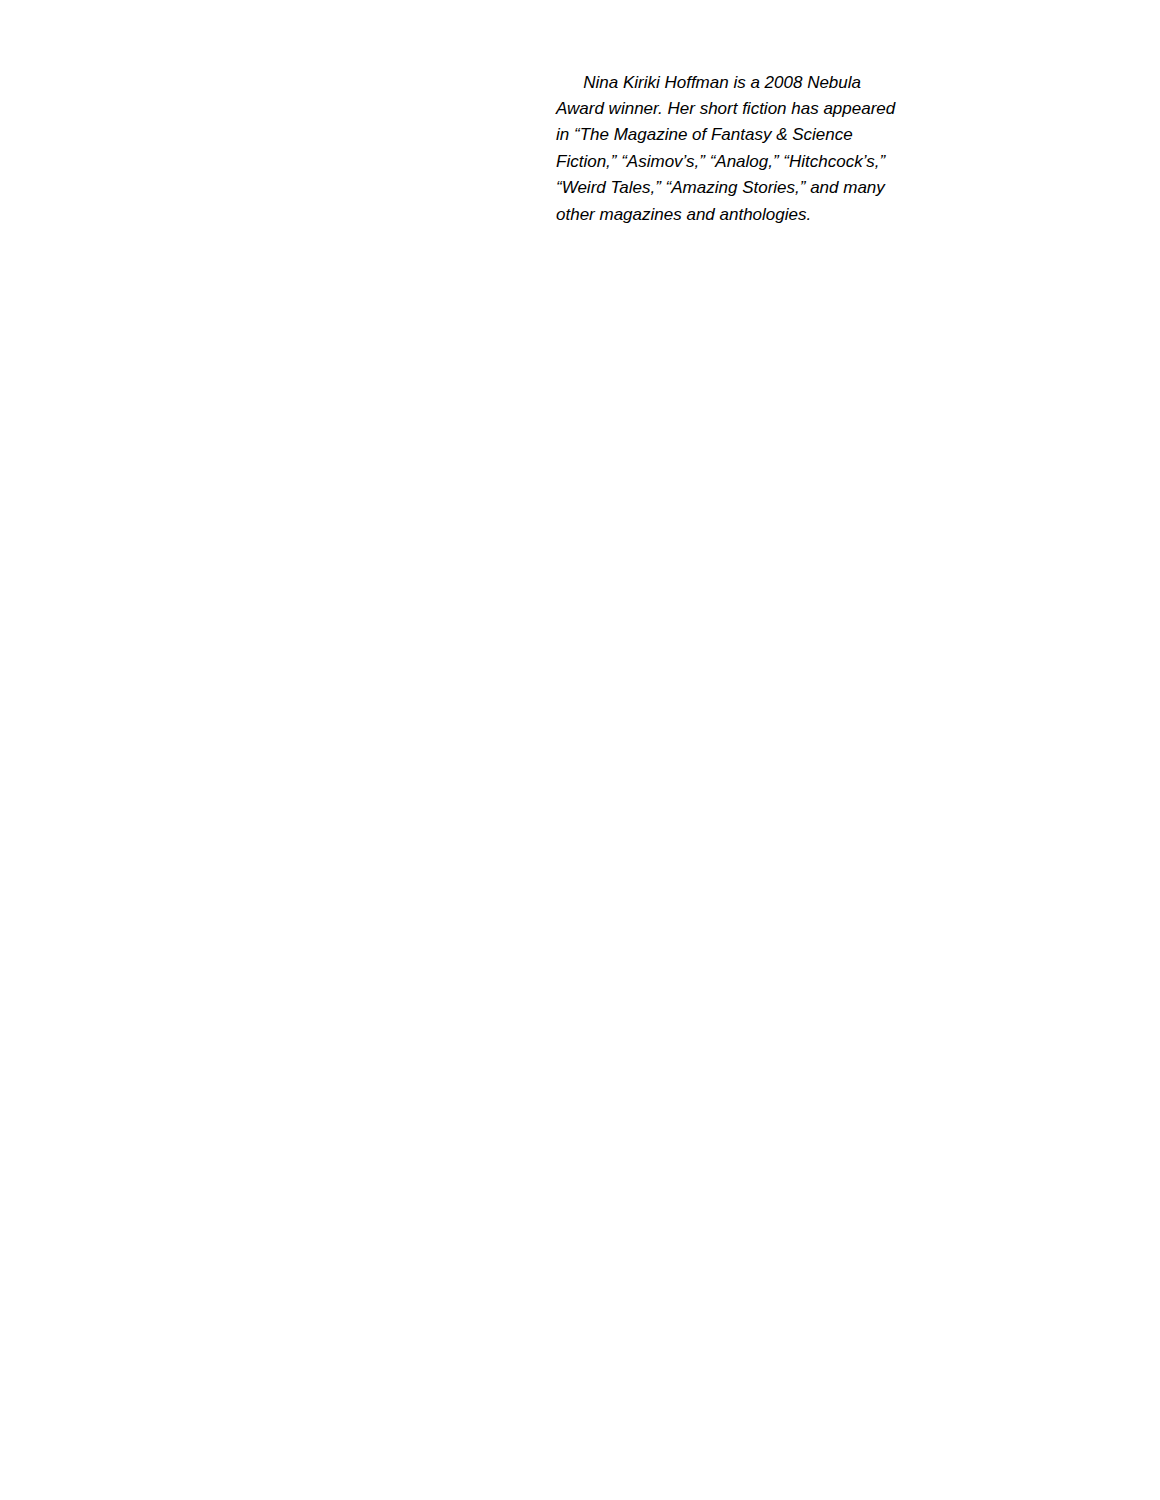Nina Kiriki Hoffman is a 2008 Nebula Award winner. Her short fiction has appeared in “The Magazine of Fantasy & Science Fiction,” “Asimov’s,” “Analog,” “Hitchcock’s,” “Weird Tales,” “Amazing Stories,” and many other magazines and anthologies.